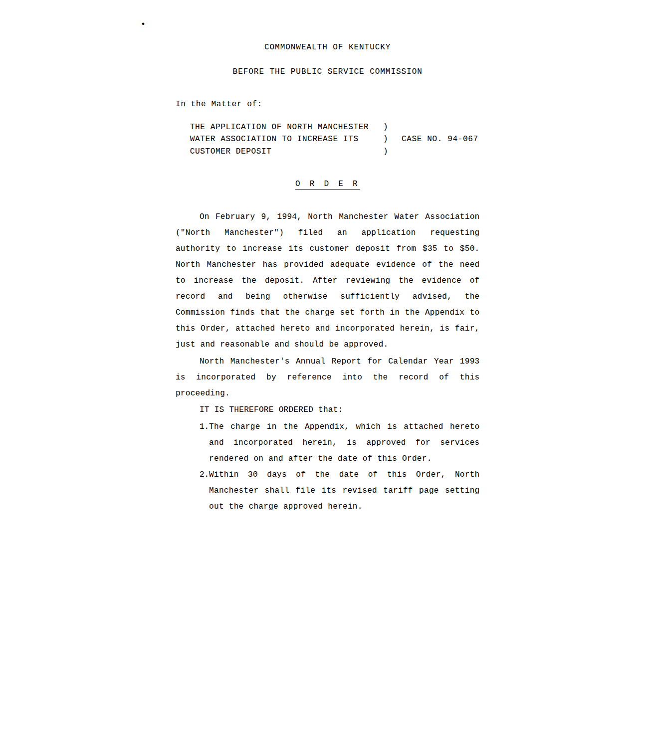•
COMMONWEALTH OF KENTUCKY
BEFORE THE PUBLIC SERVICE COMMISSION
In the Matter of:
| THE APPLICATION OF NORTH MANCHESTER | ) | |
| WATER ASSOCIATION TO INCREASE ITS | ) | CASE NO. 94-067 |
| CUSTOMER DEPOSIT | ) | |
O R D E R
On February 9, 1994, North Manchester Water Association ("North Manchester") filed an application requesting authority to increase its customer deposit from $35 to $50. North Manchester has provided adequate evidence of the need to increase the deposit. After reviewing the evidence of record and being otherwise sufficiently advised, the Commission finds that the charge set forth in the Appendix to this Order, attached hereto and incorporated herein, is fair, just and reasonable and should be approved.
North Manchester's Annual Report for Calendar Year 1993 is incorporated by reference into the record of this proceeding.
IT IS THEREFORE ORDERED that:
1.
The charge in the Appendix, which is attached hereto and incorporated herein, is approved for services rendered on and after the date of this Order.
2.
Within 30 days of the date of this Order, North Manchester shall file its revised tariff page setting out the charge approved herein.